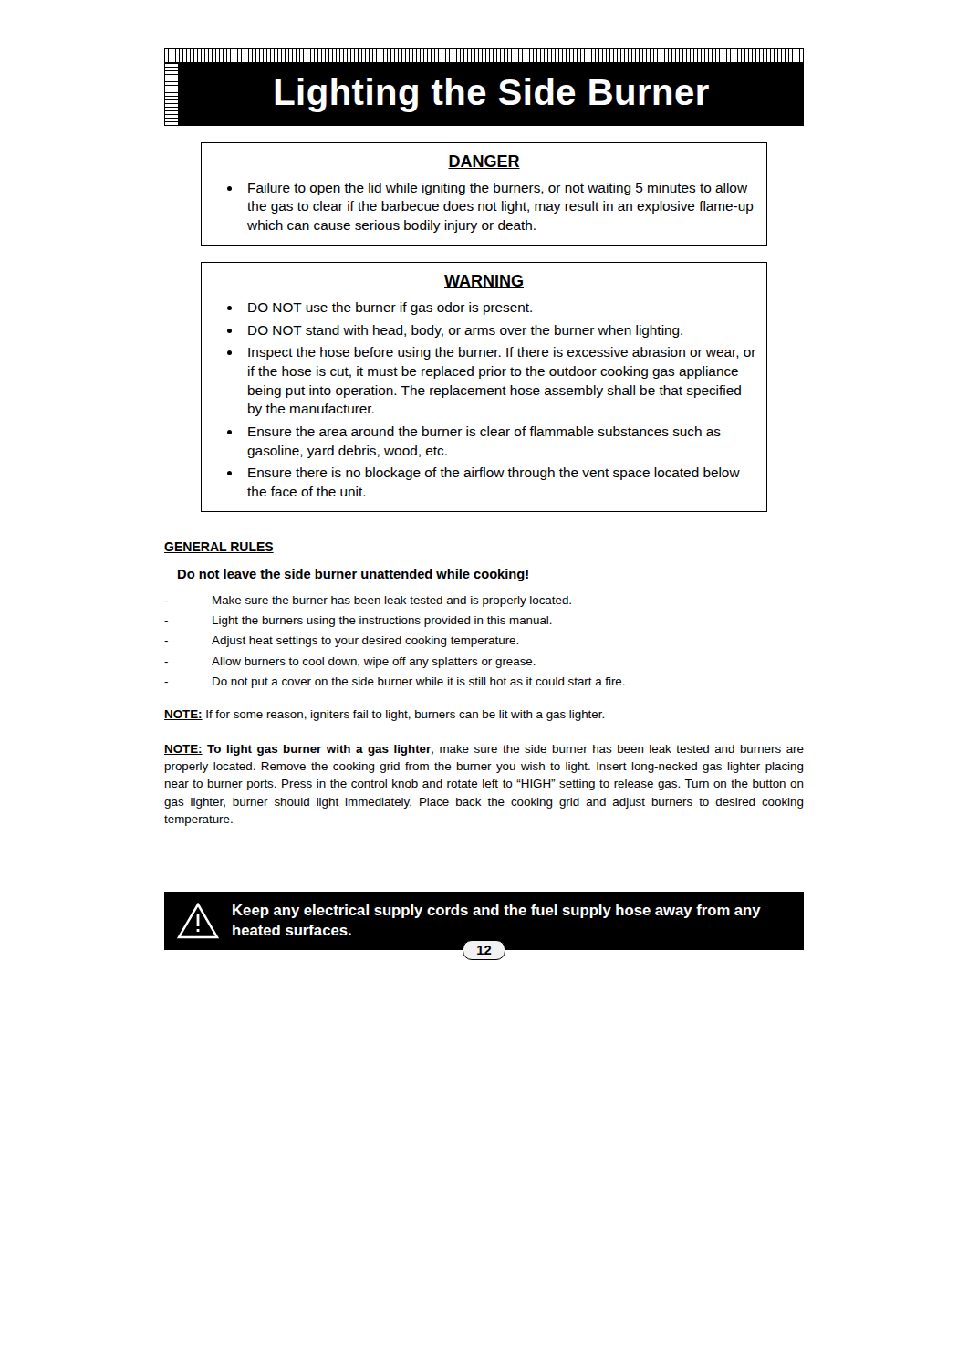Lighting the Side Burner
DANGER
Failure to open the lid while igniting the burners, or not waiting 5 minutes to allow the gas to clear if the barbecue does not light, may result in an explosive flame-up which can cause serious bodily injury or death.
WARNING
DO NOT use the burner if gas odor is present.
DO NOT stand with head, body, or arms over the burner when lighting.
Inspect the hose before using the burner. If there is excessive abrasion or wear, or if the hose is cut, it must be replaced prior to the outdoor cooking gas appliance being put into operation. The replacement hose assembly shall be that specified by the manufacturer.
Ensure the area around the burner is clear of flammable substances such as gasoline, yard debris, wood, etc.
Ensure there is no blockage of the airflow through the vent space located below the face of the unit.
GENERAL RULES
Do not leave the side burner unattended while cooking!
Make sure the burner has been leak tested and is properly located.
Light the burners using the instructions provided in this manual.
Adjust heat settings to your desired cooking temperature.
Allow burners to cool down, wipe off any splatters or grease.
Do not put a cover on the side burner while it is still hot as it could start a fire.
NOTE: If for some reason, igniters fail to light, burners can be lit with a gas lighter.
NOTE: To light gas burner with a gas lighter, make sure the side burner has been leak tested and burners are properly located. Remove the cooking grid from the burner you wish to light. Insert long-necked gas lighter placing near to burner ports. Press in the control knob and rotate left to “HIGH” setting to release gas. Turn on the button on gas lighter, burner should light immediately. Place back the cooking grid and adjust burners to desired cooking temperature.
Keep any electrical supply cords and the fuel supply hose away from any heated surfaces.
12